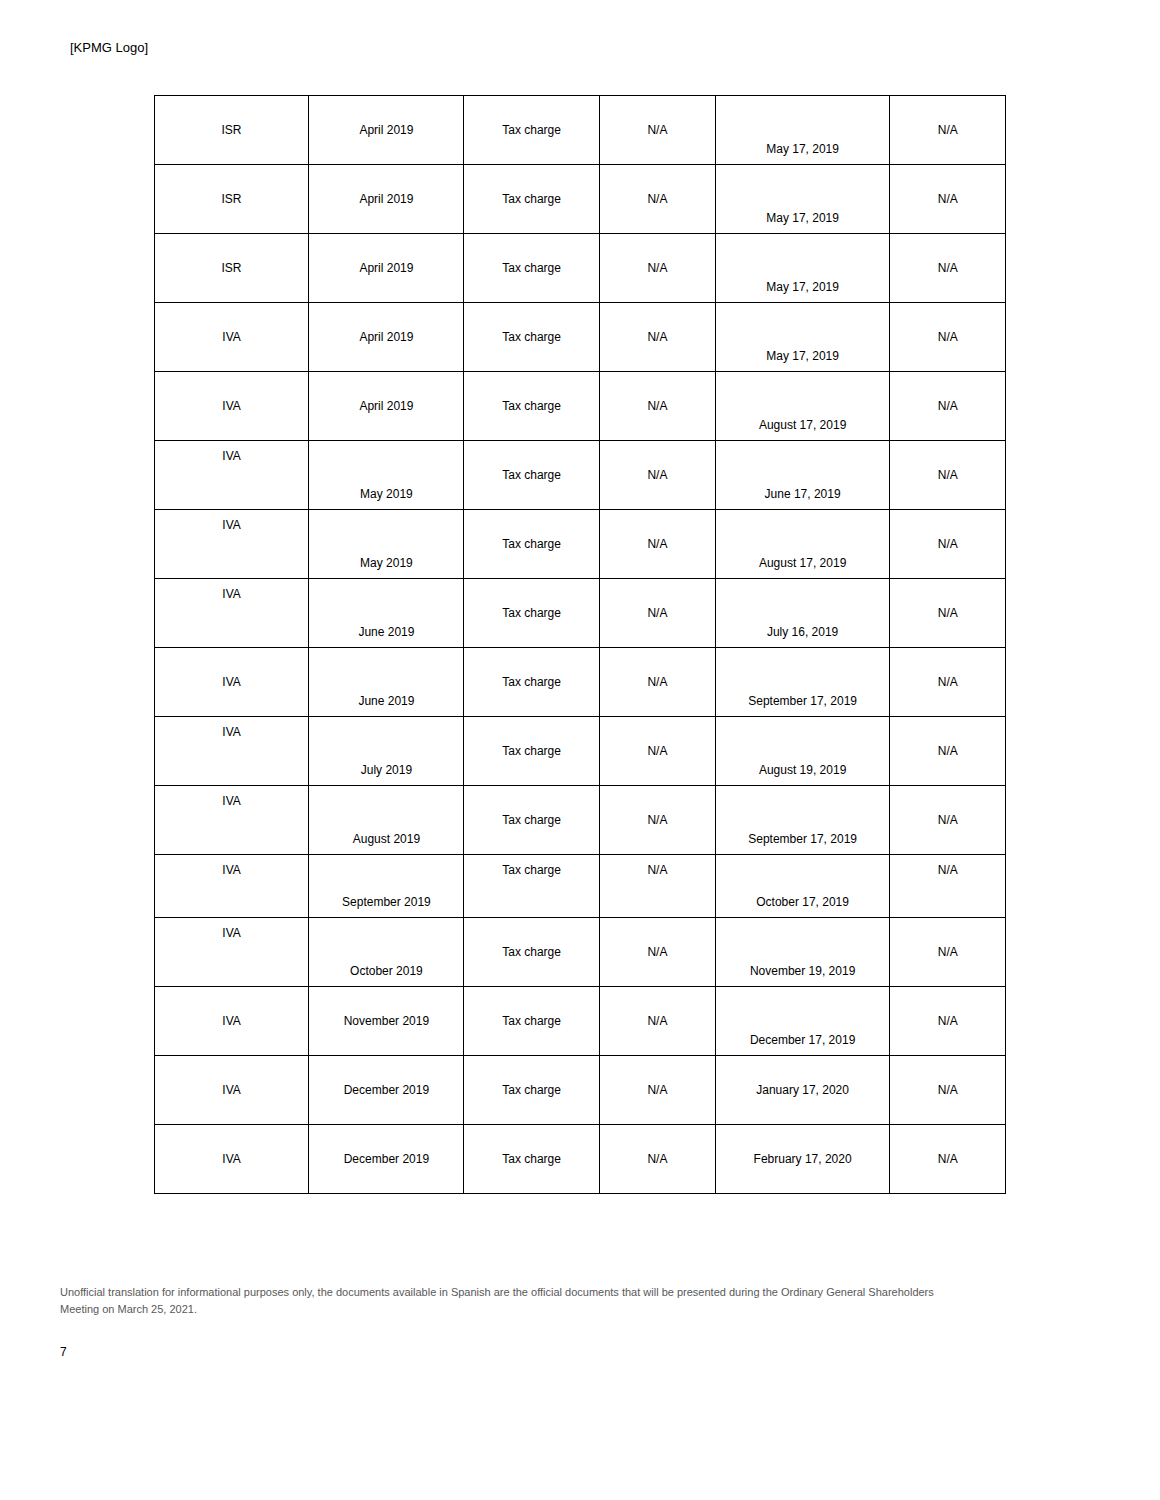[KPMG Logo]
| ISR | April 2019 | Tax charge | N/A | May 17, 2019 | N/A |
| ISR | April 2019 | Tax charge | N/A | May 17, 2019 | N/A |
| ISR | April 2019 | Tax charge | N/A | May 17, 2019 | N/A |
| IVA | April 2019 | Tax charge | N/A | May 17, 2019 | N/A |
| IVA | April 2019 | Tax charge | N/A | August 17, 2019 | N/A |
| IVA | May 2019 | Tax charge | N/A | June 17, 2019 | N/A |
| IVA | May 2019 | Tax charge | N/A | August 17, 2019 | N/A |
| IVA | June 2019 | Tax charge | N/A | July 16, 2019 | N/A |
| IVA | June 2019 | Tax charge | N/A | September 17, 2019 | N/A |
| IVA | July 2019 | Tax charge | N/A | August 19, 2019 | N/A |
| IVA | August 2019 | Tax charge | N/A | September 17, 2019 | N/A |
| IVA | September 2019 | Tax charge | N/A | October 17, 2019 | N/A |
| IVA | October 2019 | Tax charge | N/A | November 19, 2019 | N/A |
| IVA | November 2019 | Tax charge | N/A | December 17, 2019 | N/A |
| IVA | December 2019 | Tax charge | N/A | January 17, 2020 | N/A |
| IVA | December 2019 | Tax charge | N/A | February 17, 2020 | N/A |
Unofficial translation for informational purposes only, the documents available in Spanish are the official documents that will be presented during the Ordinary General Shareholders Meeting on March 25, 2021.
7